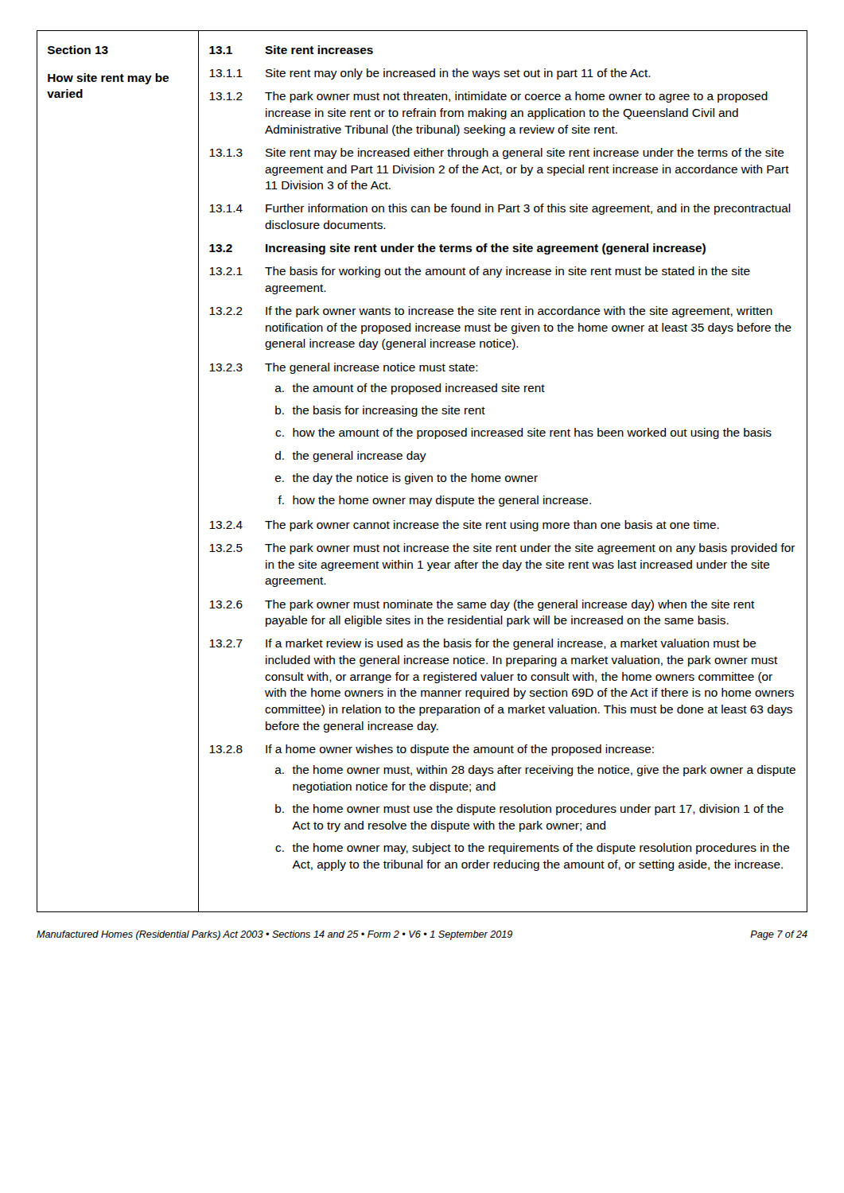| Section 13 How site rent may be varied | / 13.1 / Site rent increases / / 13.1.1 / Site rent may only be increased in the ways set out in part 11 of the Act. / / 13.1.2 / The park owner must not threaten, intimidate or coerce a home owner to agree to a proposed increase in site rent or to refrain from making an application to the Queensland Civil and Administrative Tribunal (the tribunal) seeking a review of site rent. / / 13.1.3 / Site rent may be increased either through a general site rent increase under the terms of the site agreement and Part 11 Division 2 of the Act, or by a special rent increase in accordance with Part 11 Division 3 of the Act. / / 13.1.4 / Further information on this can be found in Part 3 of this site agreement, and in the precontractual disclosure documents. / / 13.2 / Increasing site rent under the terms of the site agreement (general increase) / / 13.2.1 / The basis for working out the amount of any increase in site rent must be stated in the site agreement. / / 13.2.2 / If the park owner wants to increase the site rent in accordance with the site agreement, written notification of the proposed increase must be given to the home owner at least 35 days before the general increase day (general increase notice). / / 13.2.3 / The general increase notice must state: the amount of the proposed increased site rent the basis for increasing the site rent how the amount of the proposed increased site rent has been worked out using the basis the general increase day the day the notice is given to the home owner how the home owner may dispute the general increase. / / 13.2.4 / The park owner cannot increase the site rent using more than one basis at one time. / / 13.2.5 / The park owner must not increase the site rent under the site agreement on any basis provided for in the site agreement within 1 year after the day the site rent was last increased under the site agreement. / / 13.2.6 / The park owner must nominate the same day (the general increase day) when the site rent payable for all eligible sites in the residential park will be increased on the same basis. / / 13.2.7 / If a market review is used as the basis for the general increase, a market valuation must be included with the general increase notice. In preparing a market valuation, the park owner must consult with, or arrange for a registered valuer to consult with, the home owners committee (or with the home owners in the manner required by section 69D of the Act if there is no home owners committee) in relation to the preparation of a market valuation. This must be done at least 63 days before the general increase day. / / 13.2.8 / If a home owner wishes to dispute the amount of the proposed increase: the home owner must, within 28 days after receiving the notice, give the park owner a dispute negotiation notice for the dispute; and the home owner must use the dispute resolution procedures under part 17, division 1 of the Act to try and resolve the dispute with the park owner; and the home owner may, subject to the requirements of the dispute resolution procedures in the Act, apply to the tribunal for an order reducing the amount of, or setting aside, the increase. / |
Manufactured Homes (Residential Parks) Act 2003 • Sections 14 and 25 • Form 2 • V6 • 1 September 2019
Page 7 of 24